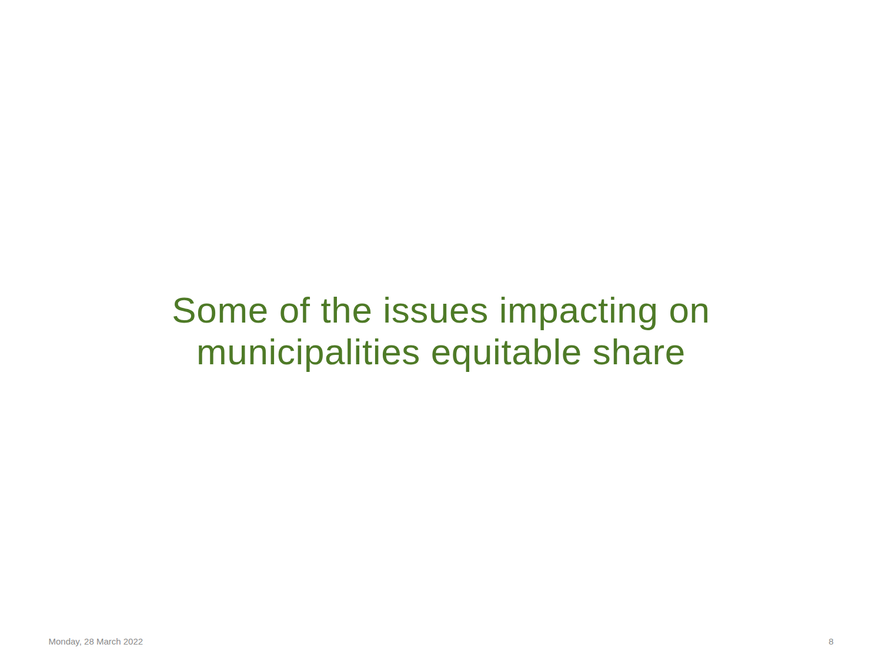Some of the issues impacting on municipalities equitable share
Monday, 28 March 2022
8